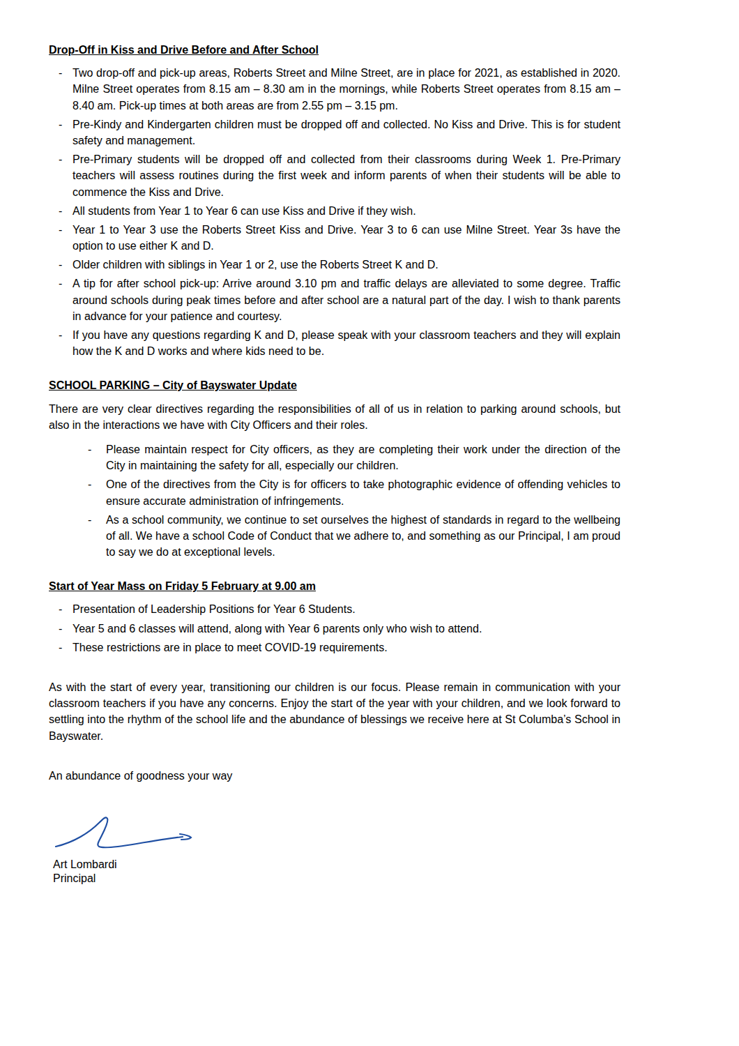Drop-Off in Kiss and Drive Before and After School
Two drop-off and pick-up areas, Roberts Street and Milne Street, are in place for 2021, as established in 2020. Milne Street operates from 8.15 am – 8.30 am in the mornings, while Roberts Street operates from 8.15 am – 8.40 am. Pick-up times at both areas are from 2.55 pm – 3.15 pm.
Pre-Kindy and Kindergarten children must be dropped off and collected. No Kiss and Drive. This is for student safety and management.
Pre-Primary students will be dropped off and collected from their classrooms during Week 1. Pre-Primary teachers will assess routines during the first week and inform parents of when their students will be able to commence the Kiss and Drive.
All students from Year 1 to Year 6 can use Kiss and Drive if they wish.
Year 1 to Year 3 use the Roberts Street Kiss and Drive. Year 3 to 6 can use Milne Street. Year 3s have the option to use either K and D.
Older children with siblings in Year 1 or 2, use the Roberts Street K and D.
A tip for after school pick-up: Arrive around 3.10 pm and traffic delays are alleviated to some degree. Traffic around schools during peak times before and after school are a natural part of the day. I wish to thank parents in advance for your patience and courtesy.
If you have any questions regarding K and D, please speak with your classroom teachers and they will explain how the K and D works and where kids need to be.
SCHOOL PARKING – City of Bayswater Update
There are very clear directives regarding the responsibilities of all of us in relation to parking around schools, but also in the interactions we have with City Officers and their roles.
Please maintain respect for City officers, as they are completing their work under the direction of the City in maintaining the safety for all, especially our children.
One of the directives from the City is for officers to take photographic evidence of offending vehicles to ensure accurate administration of infringements.
As a school community, we continue to set ourselves the highest of standards in regard to the wellbeing of all. We have a school Code of Conduct that we adhere to, and something as our Principal, I am proud to say we do at exceptional levels.
Start of Year Mass on Friday 5 February at 9.00 am
Presentation of Leadership Positions for Year 6 Students.
Year 5 and 6 classes will attend, along with Year 6 parents only who wish to attend.
These restrictions are in place to meet COVID-19 requirements.
As with the start of every year, transitioning our children is our focus. Please remain in communication with your classroom teachers if you have any concerns. Enjoy the start of the year with your children, and we look forward to settling into the rhythm of the school life and the abundance of blessings we receive here at St Columba’s School in Bayswater.
An abundance of goodness your way
Art Lombardi
Principal